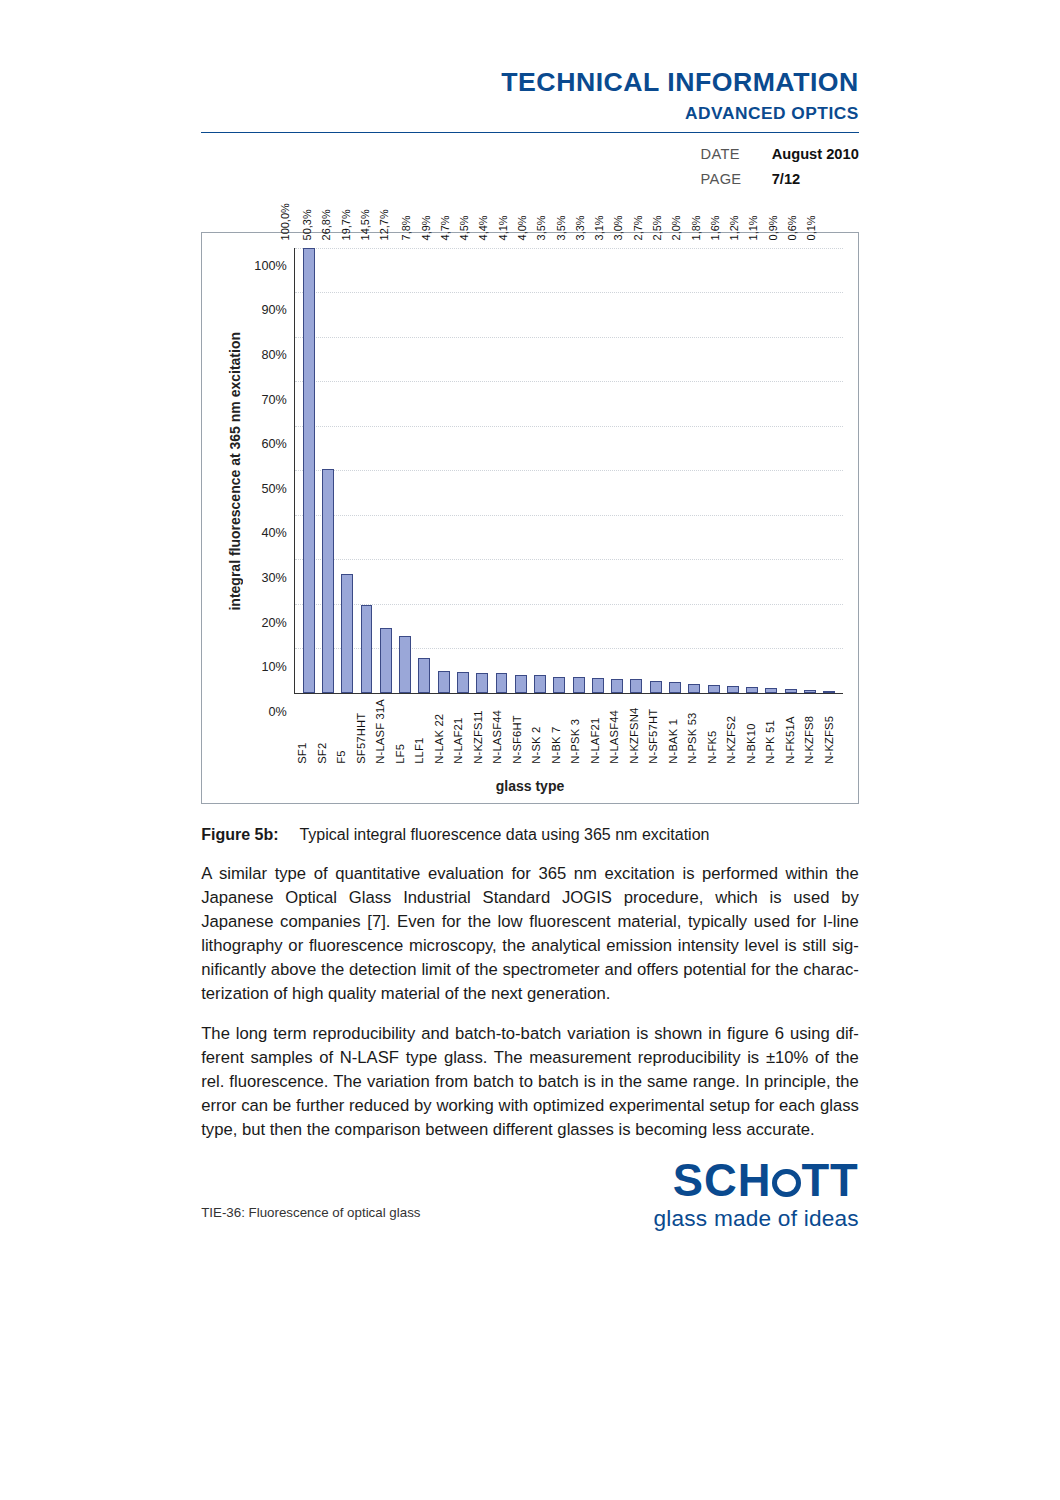TECHNICAL INFORMATION
ADVANCED OPTICS
| DATE | August 2010 |
| PAGE | 7/12 |
integral fluorescence at 365 nm excitation
100% 90% 80% 70% 60% 50% 40% 30% 20% 10% 0%
100,0%
50,3%
26,8%
19,7%
14,5%
12,7%
7,8%
4,9%
4,7%
4,5%
4,4%
4,1%
4,0%
3,5%
3,5%
3,3%
3,1%
3,0%
2,7%
2,5%
2,0%
1,8%
1,6%
1,2%
1,1%
0,9%
0,6%
0,1%
SF1
SF2
F5
SF57HHT
N-LASF 31A
LF5
LLF1
N-LAK 22
N-LAF21
N-KZFS11
N-LASF44
N-SF6HT
N-SK 2
N-BK 7
N-PSK 3
N-LAF21
N-LASF44
N-KZFSN4
N-SF57HT
N-BAK 1
N-PSK 53
N-FK5
N-KZFS2
N-BK10
N-PK 51
N-FK51A
N-KZFS8
N-KZFS5
glass type
Figure 5b: Typical integral fluorescence data using 365 nm excitation
A similar type of quantitative evaluation for 365 nm excitation is performed within the Japanese Optical Glass Industrial Standard JOGIS procedure, which is used by Japanese companies [7]. Even for the low fluorescent material, typically used for I-line lithography or fluorescence microscopy, the analytical emission intensity level is still significantly above the detection limit of the spectrometer and offers potential for the characterization of high quality material of the next generation.
The long term reproducibility and batch-to-batch variation is shown in figure 6 using different samples of N-LASF type glass. The measurement reproducibility is ±10% of the rel. fluorescence. The variation from batch to batch is in the same range. In principle, the error can be further reduced by working with optimized experimental setup for each glass type, but then the comparison between different glasses is becoming less accurate.
TIE-36: Fluorescence of optical glass
SCH TT
glass made of ideas